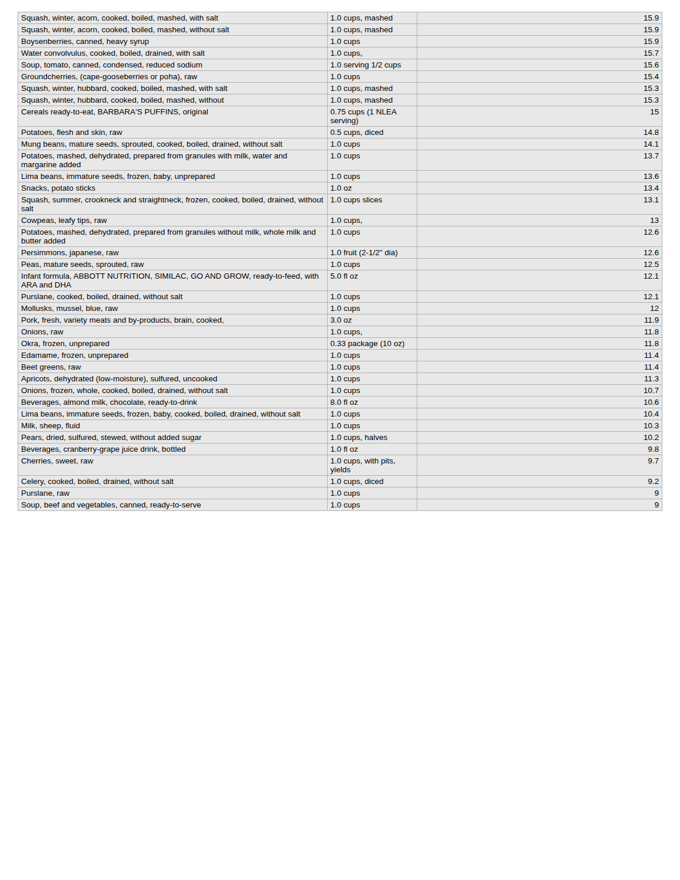| Squash, winter, acorn, cooked, boiled, mashed, with salt | 1.0 cups, mashed | 15.9 |
| Squash, winter, acorn, cooked, boiled, mashed, without salt | 1.0 cups, mashed | 15.9 |
| Boysenberries, canned, heavy syrup | 1.0 cups | 15.9 |
| Water convolvulus, cooked, boiled, drained, with salt | 1.0 cups, | 15.7 |
| Soup, tomato, canned, condensed, reduced sodium | 1.0 serving 1/2 cups | 15.6 |
| Groundcherries, (cape-gooseberries or poha), raw | 1.0 cups | 15.4 |
| Squash, winter, hubbard, cooked, boiled, mashed, with salt | 1.0 cups, mashed | 15.3 |
| Squash, winter, hubbard, cooked, boiled, mashed, without | 1.0 cups, mashed | 15.3 |
| Cereals ready-to-eat, BARBARA'S PUFFINS, original | 0.75 cups (1 NLEA serving) | 15 |
| Potatoes, flesh and skin, raw | 0.5 cups, diced | 14.8 |
| Mung beans, mature seeds, sprouted, cooked, boiled, drained, without salt | 1.0 cups | 14.1 |
| Potatoes, mashed, dehydrated, prepared from granules with milk, water and margarine added | 1.0 cups | 13.7 |
| Lima beans, immature seeds, frozen, baby, unprepared | 1.0 cups | 13.6 |
| Snacks, potato sticks | 1.0 oz | 13.4 |
| Squash, summer, crookneck and straightneck, frozen, cooked, boiled, drained, without salt | 1.0 cups slices | 13.1 |
| Cowpeas, leafy tips, raw | 1.0 cups, | 13 |
| Potatoes, mashed, dehydrated, prepared from granules without milk, whole milk and butter added | 1.0 cups | 12.6 |
| Persimmons, japanese, raw | 1.0 fruit (2-1/2" dia) | 12.6 |
| Peas, mature seeds, sprouted, raw | 1.0 cups | 12.5 |
| Infant formula, ABBOTT NUTRITION, SIMILAC, GO AND GROW, ready-to-feed, with ARA and DHA | 5.0 fl oz | 12.1 |
| Purslane, cooked, boiled, drained, without salt | 1.0 cups | 12.1 |
| Mollusks, mussel, blue, raw | 1.0 cups | 12 |
| Pork, fresh, variety meats and by-products, brain, cooked, | 3.0 oz | 11.9 |
| Onions, raw | 1.0 cups, | 11.8 |
| Okra, frozen, unprepared | 0.33 package (10 oz) | 11.8 |
| Edamame, frozen, unprepared | 1.0 cups | 11.4 |
| Beet greens, raw | 1.0 cups | 11.4 |
| Apricots, dehydrated (low-moisture), sulfured, uncooked | 1.0 cups | 11.3 |
| Onions, frozen, whole, cooked, boiled, drained, without salt | 1.0 cups | 10.7 |
| Beverages, almond milk, chocolate, ready-to-drink | 8.0 fl oz | 10.6 |
| Lima beans, immature seeds, frozen, baby, cooked, boiled, drained, without salt | 1.0 cups | 10.4 |
| Milk, sheep, fluid | 1.0 cups | 10.3 |
| Pears, dried, sulfured, stewed, without added sugar | 1.0 cups, halves | 10.2 |
| Beverages, cranberry-grape juice drink, bottled | 1.0 fl oz | 9.8 |
| Cherries, sweet, raw | 1.0 cups, with pits, yields | 9.7 |
| Celery, cooked, boiled, drained, without salt | 1.0 cups, diced | 9.2 |
| Purslane, raw | 1.0 cups | 9 |
| Soup, beef and vegetables, canned, ready-to-serve | 1.0 cups | 9 |